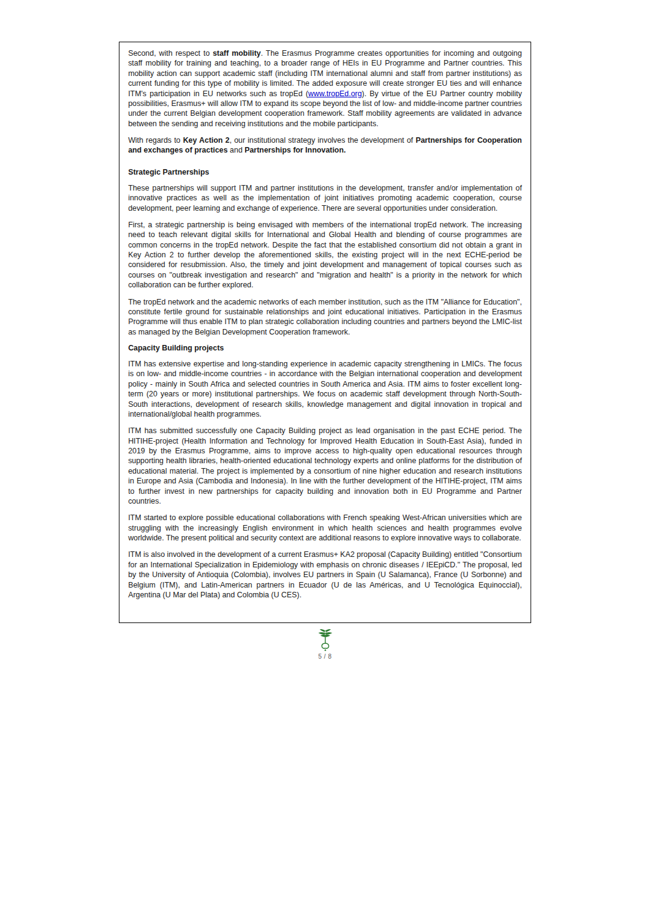Second, with respect to staff mobility. The Erasmus Programme creates opportunities for incoming and outgoing staff mobility for training and teaching, to a broader range of HEIs in EU Programme and Partner countries. This mobility action can support academic staff (including ITM international alumni and staff from partner institutions) as current funding for this type of mobility is limited. The added exposure will create stronger EU ties and will enhance ITM's participation in EU networks such as tropEd (www.tropEd.org). By virtue of the EU Partner country mobility possibilities, Erasmus+ will allow ITM to expand its scope beyond the list of low- and middle-income partner countries under the current Belgian development cooperation framework. Staff mobility agreements are validated in advance between the sending and receiving institutions and the mobile participants.
With regards to Key Action 2, our institutional strategy involves the development of Partnerships for Cooperation and exchanges of practices and Partnerships for Innovation.
Strategic Partnerships
These partnerships will support ITM and partner institutions in the development, transfer and/or implementation of innovative practices as well as the implementation of joint initiatives promoting academic cooperation, course development, peer learning and exchange of experience. There are several opportunities under consideration.
First, a strategic partnership is being envisaged with members of the international tropEd network. The increasing need to teach relevant digital skills for International and Global Health and blending of course programmes are common concerns in the tropEd network. Despite the fact that the established consortium did not obtain a grant in Key Action 2 to further develop the aforementioned skills, the existing project will in the next ECHE-period be considered for resubmission. Also, the timely and joint development and management of topical courses such as courses on "outbreak investigation and research" and "migration and health" is a priority in the network for which collaboration can be further explored.
The tropEd network and the academic networks of each member institution, such as the ITM "Alliance for Education", constitute fertile ground for sustainable relationships and joint educational initiatives. Participation in the Erasmus Programme will thus enable ITM to plan strategic collaboration including countries and partners beyond the LMIC-list as managed by the Belgian Development Cooperation framework.
Capacity Building projects
ITM has extensive expertise and long-standing experience in academic capacity strengthening in LMICs. The focus is on low- and middle-income countries - in accordance with the Belgian international cooperation and development policy - mainly in South Africa and selected countries in South America and Asia. ITM aims to foster excellent long-term (20 years or more) institutional partnerships. We focus on academic staff development through North-South-South interactions, development of research skills, knowledge management and digital innovation in tropical and international/global health programmes.
ITM has submitted successfully one Capacity Building project as lead organisation in the past ECHE period. The HITIHE-project (Health Information and Technology for Improved Health Education in South-East Asia), funded in 2019 by the Erasmus Programme, aims to improve access to high-quality open educational resources through supporting health libraries, health-oriented educational technology experts and online platforms for the distribution of educational material. The project is implemented by a consortium of nine higher education and research institutions in Europe and Asia (Cambodia and Indonesia). In line with the further development of the HITIHE-project, ITM aims to further invest in new partnerships for capacity building and innovation both in EU Programme and Partner countries.
ITM started to explore possible educational collaborations with French speaking West-African universities which are struggling with the increasingly English environment in which health sciences and health programmes evolve worldwide. The present political and security context are additional reasons to explore innovative ways to collaborate.
ITM is also involved in the development of a current Erasmus+ KA2 proposal (Capacity Building) entitled "Consortium for an International Specialization in Epidemiology with emphasis on chronic diseases / IEEpiCD." The proposal, led by the University of Antioquia (Colombia), involves EU partners in Spain (U Salamanca), France (U Sorbonne) and Belgium (ITM), and Latin-American partners in Ecuador (U de las Américas, and U Tecnológica Equinoccial), Argentina (U Mar del Plata) and Colombia (U CES).
5 / 8